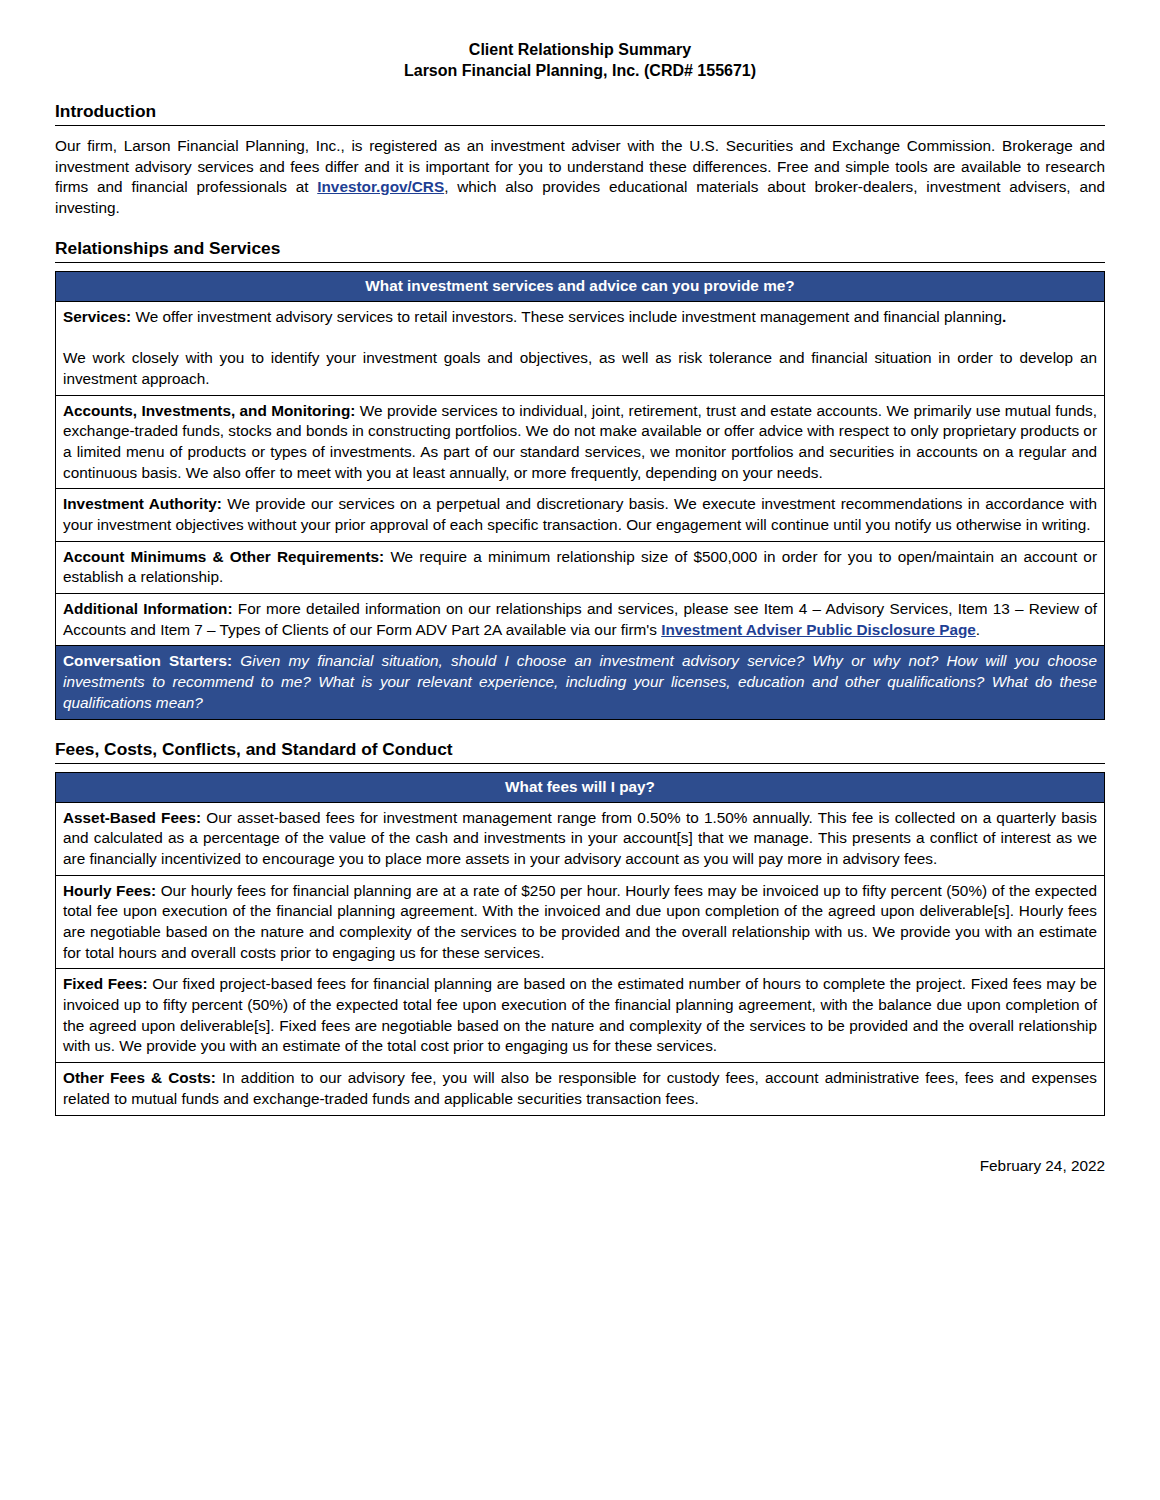Client Relationship Summary
Larson Financial Planning, Inc. (CRD# 155671)
Introduction
Our firm, Larson Financial Planning, Inc., is registered as an investment adviser with the U.S. Securities and Exchange Commission. Brokerage and investment advisory services and fees differ and it is important for you to understand these differences. Free and simple tools are available to research firms and financial professionals at Investor.gov/CRS, which also provides educational materials about broker-dealers, investment advisers, and investing.
Relationships and Services
| What investment services and advice can you provide me? |
| Services: We offer investment advisory services to retail investors. These services include investment management and financial planning . We work closely with you to identify your investment goals and objectives, as well as risk tolerance and financial situation in order to develop an investment approach. |
| Accounts, Investments, and Monitoring: We provide services to individual, joint, retirement, trust and estate accounts. We primarily use mutual funds, exchange-traded funds, stocks and bonds in constructing portfolios. We do not make available or offer advice with respect to only proprietary products or a limited menu of products or types of investments. As part of our standard services, we monitor portfolios and securities in accounts on a regular and continuous basis. We also offer to meet with you at least annually, or more frequently, depending on your needs. |
| Investment Authority: We provide our services on a perpetual and discretionary basis. We execute investment recommendations in accordance with your investment objectives without your prior approval of each specific transaction. Our engagement will continue until you notify us otherwise in writing. |
| Account Minimums & Other Requirements: We require a minimum relationship size of $500,000 in order for you to open/maintain an account or establish a relationship. |
| Additional Information: For more detailed information on our relationships and services, please see Item 4 – Advisory Services, Item 13 – Review of Accounts and Item 7 – Types of Clients of our Form ADV Part 2A available via our firm's Investment Adviser Public Disclosure Page . |
| Conversation Starters: Given my financial situation, should I choose an investment advisory service? Why or why not? How will you choose investments to recommend to me? What is your relevant experience, including your licenses, education and other qualifications? What do these qualifications mean? |
Fees, Costs, Conflicts, and Standard of Conduct
| What fees will I pay? |
| Asset-Based Fees: Our asset-based fees for investment management range from 0.50% to 1.50% annually. This fee is collected on a quarterly basis and calculated as a percentage of the value of the cash and investments in your account[s] that we manage. This presents a conflict of interest as we are financially incentivized to encourage you to place more assets in your advisory account as you will pay more in advisory fees. |
| Hourly Fees: Our hourly fees for financial planning are at a rate of $250 per hour. Hourly fees may be invoiced up to fifty percent (50%) of the expected total fee upon execution of the financial planning agreement. With the invoiced and due upon completion of the agreed upon deliverable[s]. Hourly fees are negotiable based on the nature and complexity of the services to be provided and the overall relationship with us. We provide you with an estimate for total hours and overall costs prior to engaging us for these services. |
| Fixed Fees: Our fixed project-based fees for financial planning are based on the estimated number of hours to complete the project. Fixed fees may be invoiced up to fifty percent (50%) of the expected total fee upon execution of the financial planning agreement, with the balance due upon completion of the agreed upon deliverable[s]. Fixed fees are negotiable based on the nature and complexity of the services to be provided and the overall relationship with us. We provide you with an estimate of the total cost prior to engaging us for these services. |
| Other Fees & Costs: In addition to our advisory fee, you will also be responsible for custody fees, account administrative fees, fees and expenses related to mutual funds and exchange-traded funds and applicable securities transaction fees. |
February 24, 2022